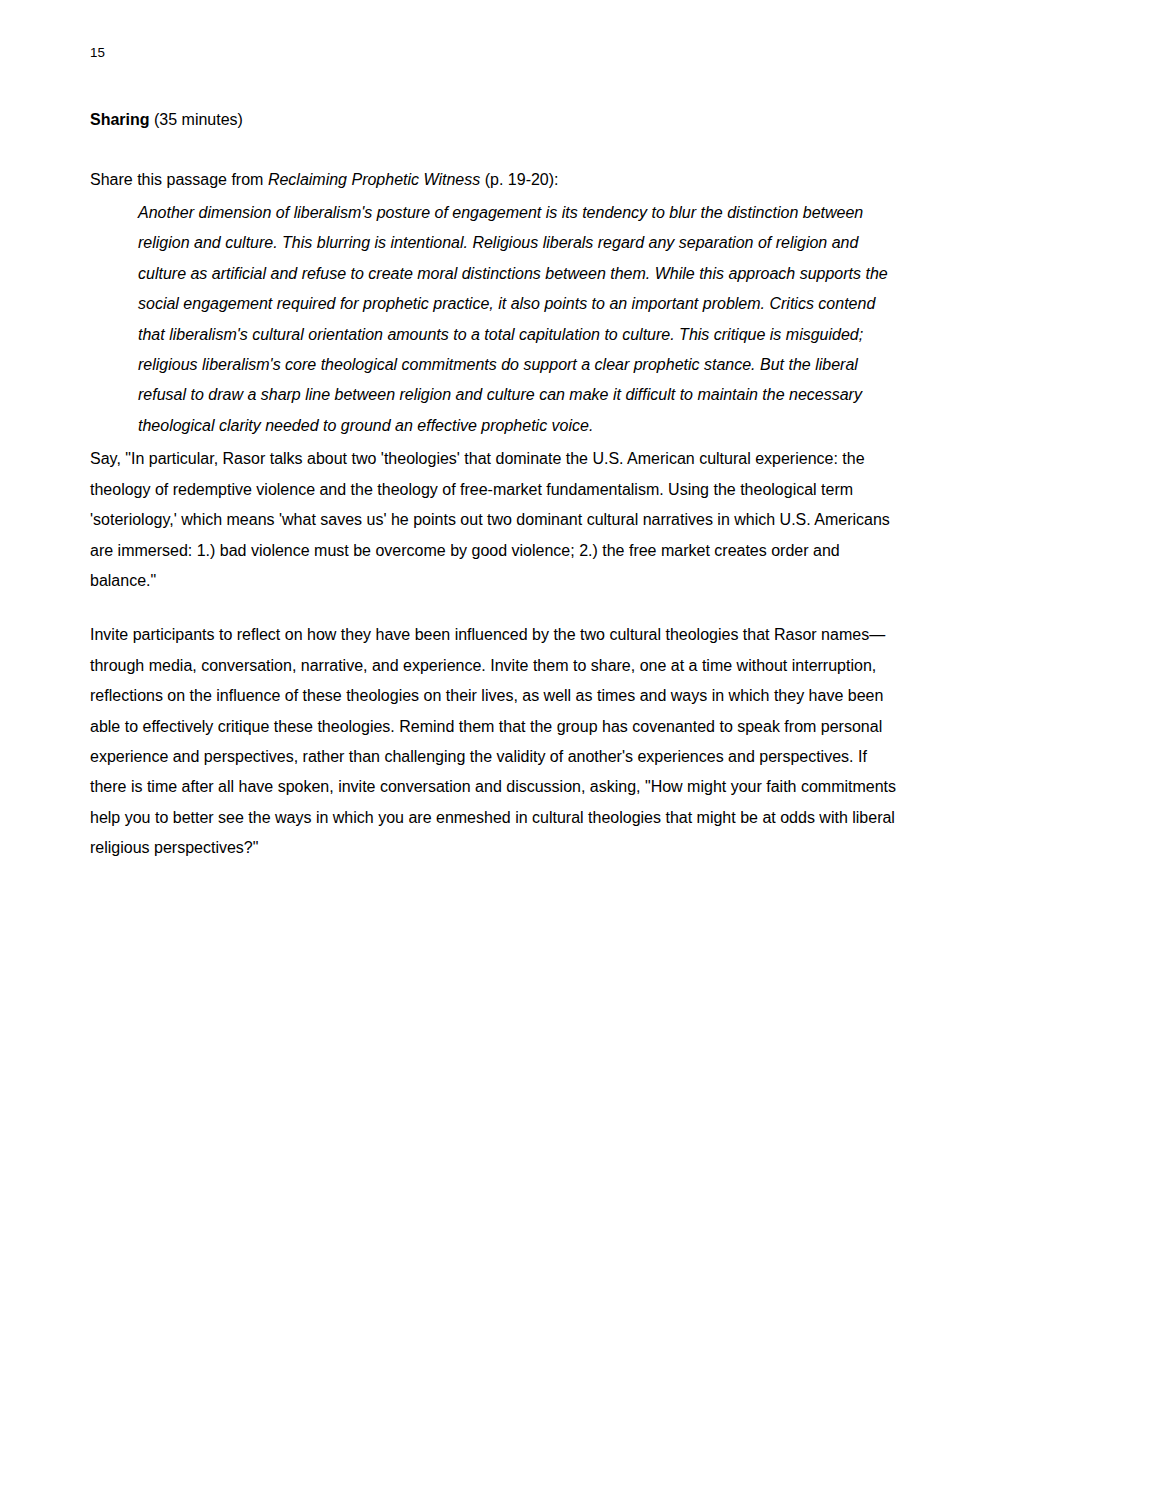15
Sharing
(35 minutes)
Share this passage from Reclaiming Prophetic Witness (p. 19-20):
Another dimension of liberalism's posture of engagement is its tendency to blur the distinction between religion and culture. This blurring is intentional. Religious liberals regard any separation of religion and culture as artificial and refuse to create moral distinctions between them. While this approach supports the social engagement required for prophetic practice, it also points to an important problem. Critics contend that liberalism's cultural orientation amounts to a total capitulation to culture. This critique is misguided; religious liberalism's core theological commitments do support a clear prophetic stance. But the liberal refusal to draw a sharp line between religion and culture can make it difficult to maintain the necessary theological clarity needed to ground an effective prophetic voice.
Say, "In particular, Rasor talks about two 'theologies' that dominate the U.S. American cultural experience: the theology of redemptive violence and the theology of free-market fundamentalism. Using the theological term 'soteriology,' which means 'what saves us' he points out two dominant cultural narratives in which U.S. Americans are immersed: 1.) bad violence must be overcome by good violence; 2.) the free market creates order and balance."
Invite participants to reflect on how they have been influenced by the two cultural theologies that Rasor names—through media, conversation, narrative, and experience. Invite them to share, one at a time without interruption, reflections on the influence of these theologies on their lives, as well as times and ways in which they have been able to effectively critique these theologies. Remind them that the group has covenanted to speak from personal experience and perspectives, rather than challenging the validity of another's experiences and perspectives. If there is time after all have spoken, invite conversation and discussion, asking, "How might your faith commitments help you to better see the ways in which you are enmeshed in cultural theologies that might be at odds with liberal religious perspectives?"